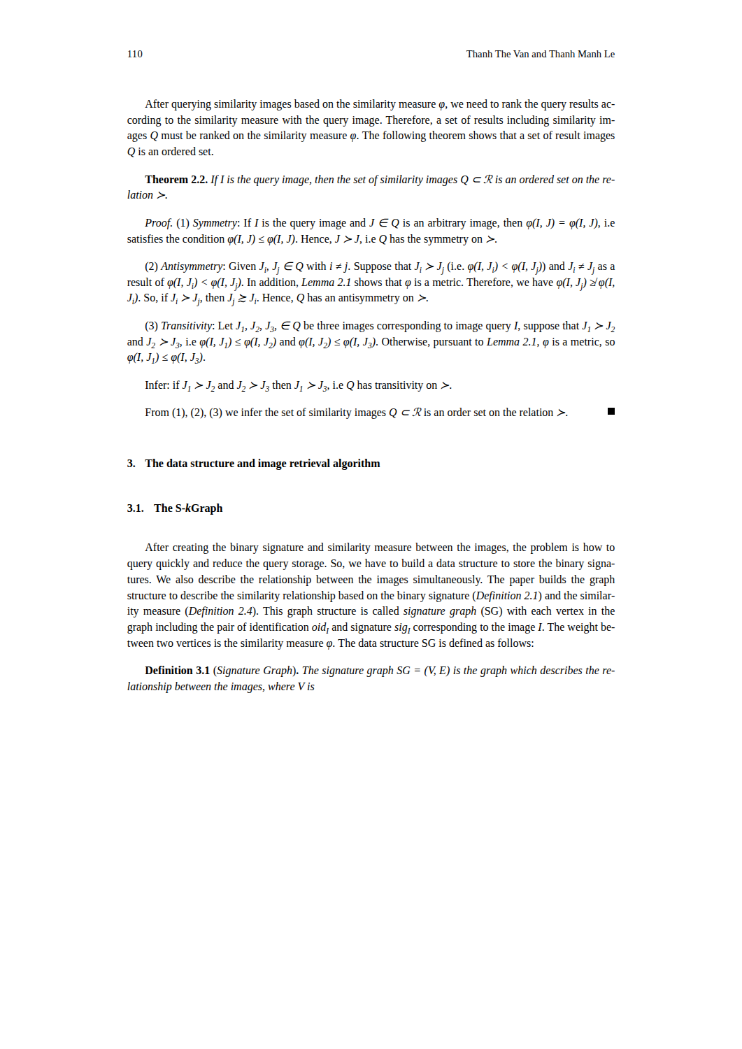110 Thanh The Van and Thanh Manh Le
After querying similarity images based on the similarity measure φ, we need to rank the query results according to the similarity measure with the query image. Therefore, a set of results including similarity images Q must be ranked on the similarity measure φ. The following theorem shows that a set of result images Q is an ordered set.
Theorem 2.2. If I is the query image, then the set of similarity images Q ⊂ ℛ is an ordered set on the relation ≻.
Proof. (1) Symmetry: If I is the query image and J ∈ Q is an arbitrary image, then φ(I, J) = φ(I, J), i.e satisfies the condition φ(I, J) ≤ φ(I, J). Hence, J ≻ J, i.e Q has the symmetry on ≻.
(2) Antisymmetry: Given Ji, Jj ∈ Q with i ≠ j. Suppose that Ji ≻ Jj (i.e. φ(I, Ji) < φ(I, Jj)) and Ji ≠ Jj as a result of φ(I, Ji) < φ(I, Jj). In addition, Lemma 2.1 shows that φ is a metric. Therefore, we have φ(I, Jj) ≱ φ(I, Ji). So, if Ji ≻ Jj, then Jj ≿ Ji. Hence, Q has an antisymmetry on ≻.
(3) Transitivity: Let J1, J2, J3, ∈ Q be three images corresponding to image query I, suppose that J1 ≻ J2 and J2 ≻ J3, i.e φ(I, J1) ≤ φ(I, J2) and φ(I, J2) ≤ φ(I, J3). Otherwise, pursuant to Lemma 2.1, φ is a metric, so φ(I, J1) ≤ φ(I, J3).
Infer: if J1 ≻ J2 and J2 ≻ J3 then J1 ≻ J3, i.e Q has transitivity on ≻.
From (1), (2), (3) we infer the set of similarity images Q ⊂ ℛ is an order set on the relation ≻.
3. The data structure and image retrieval algorithm
3.1. The S-k Graph
After creating the binary signature and similarity measure between the images, the problem is how to query quickly and reduce the query storage. So, we have to build a data structure to store the binary signatures. We also describe the relationship between the images simultaneously. The paper builds the graph structure to describe the similarity relationship based on the binary signature (Definition 2.1) and the similarity measure (Definition 2.4). This graph structure is called signature graph (SG) with each vertex in the graph including the pair of identification oidI and signature sigI corresponding to the image I. The weight between two vertices is the similarity measure φ. The data structure SG is defined as follows:
Definition 3.1 (Signature Graph). The signature graph SG = (V, E) is the graph which describes the relationship between the images, where V is